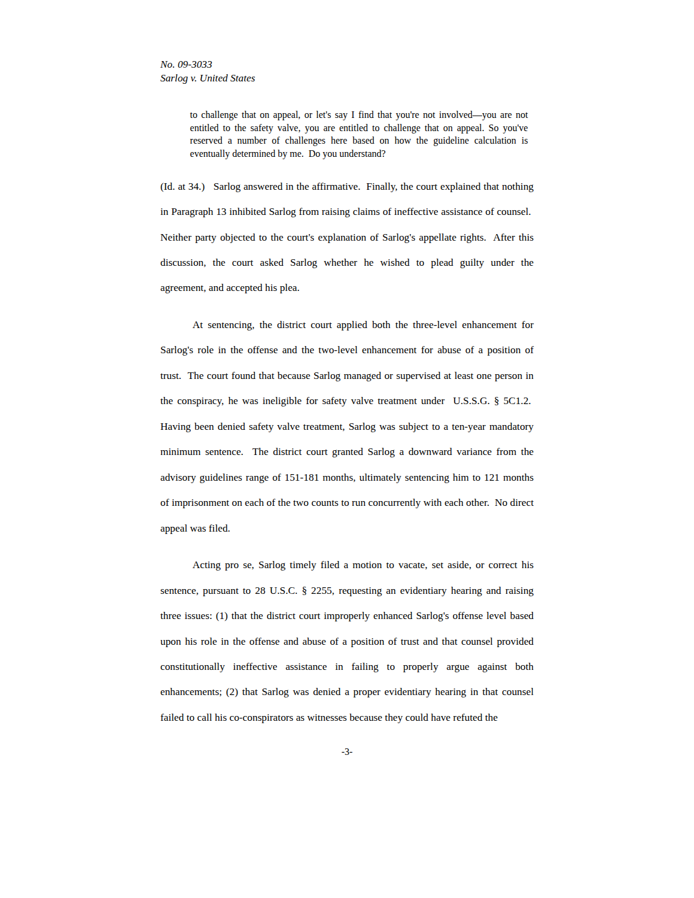No. 09-3033
Sarlog v. United States
to challenge that on appeal, or let's say I find that you're not involved—you are not entitled to the safety valve, you are entitled to challenge that on appeal. So you've reserved a number of challenges here based on how the guideline calculation is eventually determined by me. Do you understand?
(Id. at 34.) Sarlog answered in the affirmative. Finally, the court explained that nothing in Paragraph 13 inhibited Sarlog from raising claims of ineffective assistance of counsel. Neither party objected to the court's explanation of Sarlog's appellate rights. After this discussion, the court asked Sarlog whether he wished to plead guilty under the agreement, and accepted his plea.
At sentencing, the district court applied both the three-level enhancement for Sarlog's role in the offense and the two-level enhancement for abuse of a position of trust. The court found that because Sarlog managed or supervised at least one person in the conspiracy, he was ineligible for safety valve treatment under U.S.S.G. § 5C1.2. Having been denied safety valve treatment, Sarlog was subject to a ten-year mandatory minimum sentence. The district court granted Sarlog a downward variance from the advisory guidelines range of 151-181 months, ultimately sentencing him to 121 months of imprisonment on each of the two counts to run concurrently with each other. No direct appeal was filed.
Acting pro se, Sarlog timely filed a motion to vacate, set aside, or correct his sentence, pursuant to 28 U.S.C. § 2255, requesting an evidentiary hearing and raising three issues: (1) that the district court improperly enhanced Sarlog's offense level based upon his role in the offense and abuse of a position of trust and that counsel provided constitutionally ineffective assistance in failing to properly argue against both enhancements; (2) that Sarlog was denied a proper evidentiary hearing in that counsel failed to call his co-conspirators as witnesses because they could have refuted the
-3-